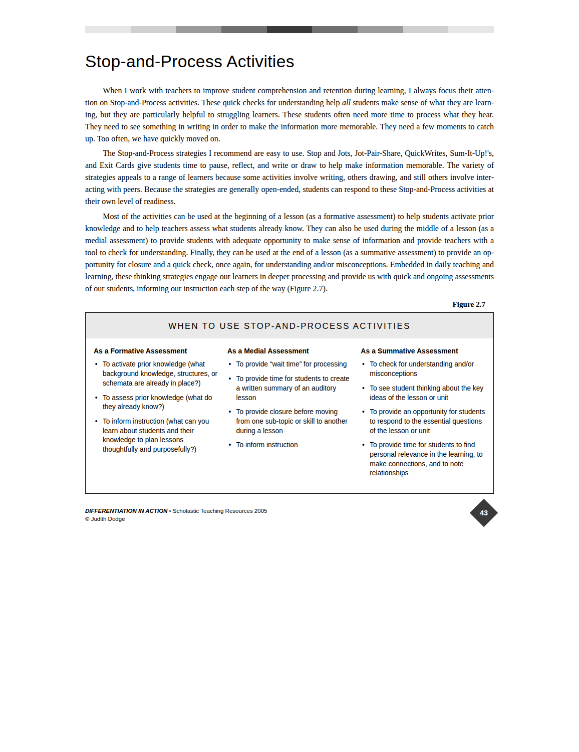Stop-and-Process Activities
When I work with teachers to improve student comprehension and retention during learning, I always focus their attention on Stop-and-Process activities. These quick checks for understanding help all students make sense of what they are learning, but they are particularly helpful to struggling learners. These students often need more time to process what they hear. They need to see something in writing in order to make the information more memorable. They need a few moments to catch up. Too often, we have quickly moved on.
The Stop-and-Process strategies I recommend are easy to use. Stop and Jots, Jot-Pair-Share, QuickWrites, Sum-It-Up!'s, and Exit Cards give students time to pause, reflect, and write or draw to help make information memorable. The variety of strategies appeals to a range of learners because some activities involve writing, others drawing, and still others involve interacting with peers. Because the strategies are generally open-ended, students can respond to these Stop-and-Process activities at their own level of readiness.
Most of the activities can be used at the beginning of a lesson (as a formative assessment) to help students activate prior knowledge and to help teachers assess what students already know. They can also be used during the middle of a lesson (as a medial assessment) to provide students with adequate opportunity to make sense of information and provide teachers with a tool to check for understanding. Finally, they can be used at the end of a lesson (as a summative assessment) to provide an opportunity for closure and a quick check, once again, for understanding and/or misconceptions. Embedded in daily teaching and learning, these thinking strategies engage our learners in deeper processing and provide us with quick and ongoing assessments of our students, informing our instruction each step of the way (Figure 2.7).
Figure 2.7
WHEN TO USE STOP-AND-PROCESS ACTIVITIES
As a Formative Assessment
To activate prior knowledge (what background knowledge, structures, or schemata are already in place?)
To assess prior knowledge (what do they already know?)
To inform instruction (what can you learn about students and their knowledge to plan lessons thoughtfully and purposefully?)
As a Medial Assessment
To provide “wait time” for processing
To provide time for students to create a written summary of an auditory lesson
To provide closure before moving from one sub-topic or skill to another during a lesson
To inform instruction
As a Summative Assessment
To check for understanding and/or misconceptions
To see student thinking about the key ideas of the lesson or unit
To provide an opportunity for students to respond to the essential questions of the lesson or unit
To provide time for students to find personal relevance in the learning, to make connections, and to note relationships
DIFFERENTIATION IN ACTION • Scholastic Teaching Resources 2005
© Judith Dodge
43